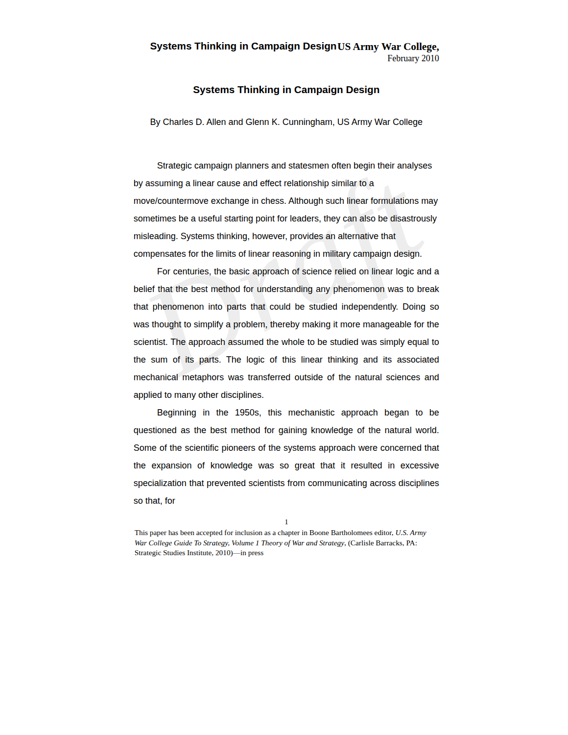Draft
Systems Thinking in Campaign Design
US Army War College,February 2010
Systems Thinking in Campaign Design
By Charles D. Allen and Glenn K. Cunningham, US Army War College
Strategic campaign planners and statesmen often begin their analyses by assuming a linear cause and effect relationship similar to a move/countermove exchange in chess. Although such linear formulations may sometimes be a useful starting point for leaders, they can also be disastrously misleading. Systems thinking, however, provides an alternative that compensates for the limits of linear reasoning in military campaign design.
For centuries, the basic approach of science relied on linear logic and a belief that the best method for understanding any phenomenon was to break that phenomenon into parts that could be studied independently. Doing so was thought to simplify a problem, thereby making it more manageable for the scientist. The approach assumed the whole to be studied was simply equal to the sum of its parts. The logic of this linear thinking and its associated mechanical metaphors was transferred outside of the natural sciences and applied to many other disciplines.
Beginning in the 1950s, this mechanistic approach began to be questioned as the best method for gaining knowledge of the natural world. Some of the scientific pioneers of the systems approach were concerned that the expansion of knowledge was so great that it resulted in excessive specialization that prevented scientists from communicating across disciplines so that, for
1
This paper has been accepted for inclusion as a chapter in Boone Bartholomees editor, U.S. Army War College Guide To Strategy, Volume 1 Theory of War and Strategy, (Carlisle Barracks, PA: Strategic Studies Institute, 2010)—in press